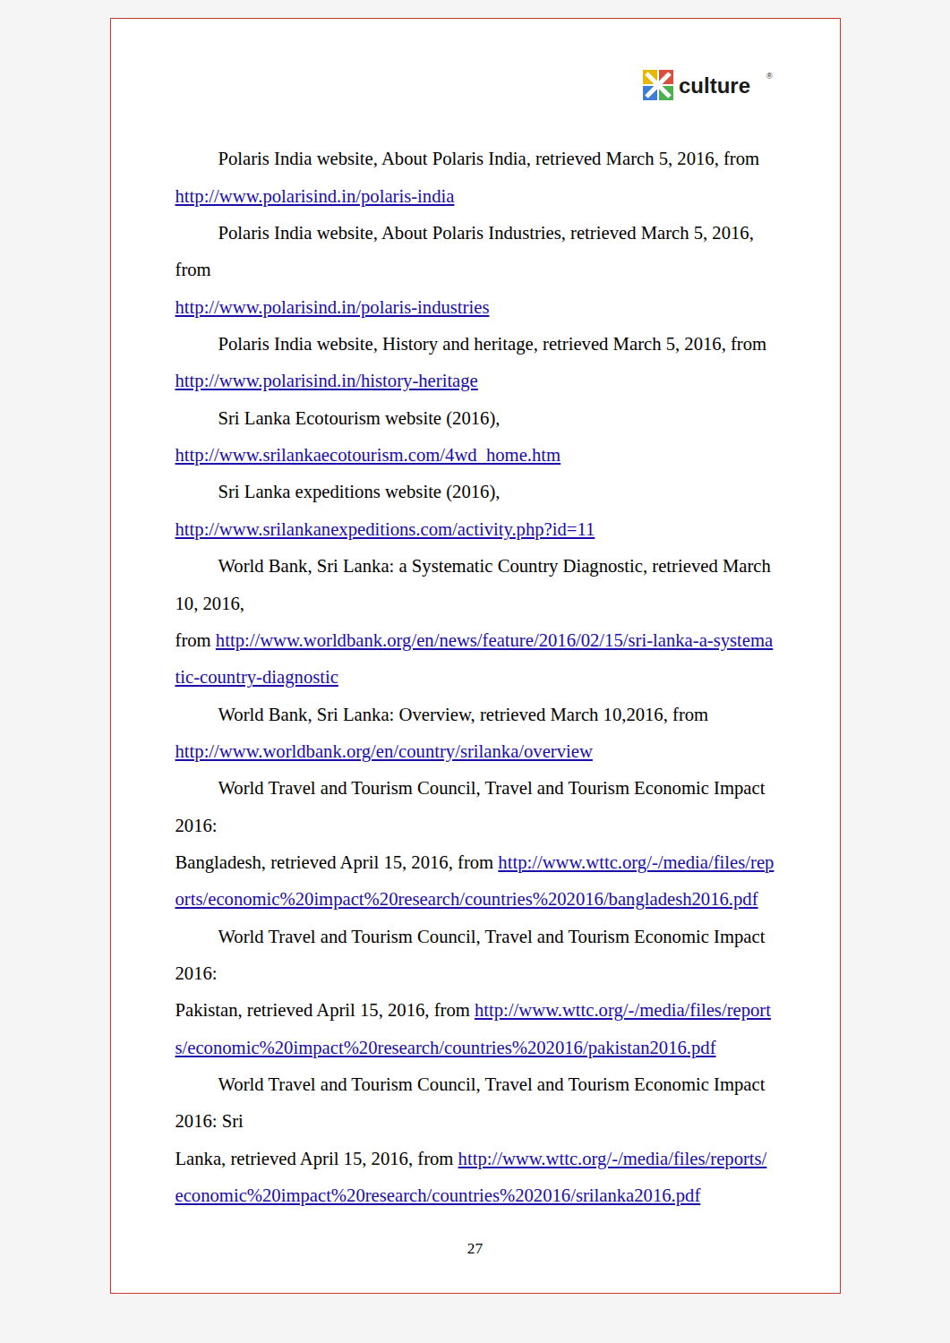culture ®
Polaris India website, About Polaris India, retrieved March 5, 2016, from
http://www.polarisind.in/polaris-india
Polaris India website, About Polaris Industries, retrieved March 5, 2016, from
http://www.polarisind.in/polaris-industries
Polaris India website, History and heritage, retrieved March 5, 2016, from
http://www.polarisind.in/history-heritage
Sri Lanka Ecotourism website (2016),
http://www.srilankaecotourism.com/4wd_home.htm
Sri Lanka expeditions website (2016),
http://www.srilankanexpeditions.com/activity.php?id=11
World Bank, Sri Lanka: a Systematic Country Diagnostic, retrieved March 10, 2016,
from http://www.worldbank.org/en/news/feature/2016/02/15/sri-lanka-a-systematic-country-diagnostic
World Bank, Sri Lanka: Overview, retrieved March 10,2016, from
http://www.worldbank.org/en/country/srilanka/overview
World Travel and Tourism Council, Travel and Tourism Economic Impact 2016:
Bangladesh, retrieved April 15, 2016, from http://www.wttc.org/-/media/files/reports/economic%20impact%20research/countries%202016/bangladesh2016.pdf
World Travel and Tourism Council, Travel and Tourism Economic Impact 2016:
Pakistan, retrieved April 15, 2016, from http://www.wttc.org/-/media/files/reports/economic%20impact%20research/countries%202016/pakistan2016.pdf
World Travel and Tourism Council, Travel and Tourism Economic Impact 2016: Sri
Lanka, retrieved April 15, 2016, from http://www.wttc.org/-/media/files/reports/economic%20impact%20research/countries%202016/srilanka2016.pdf
27